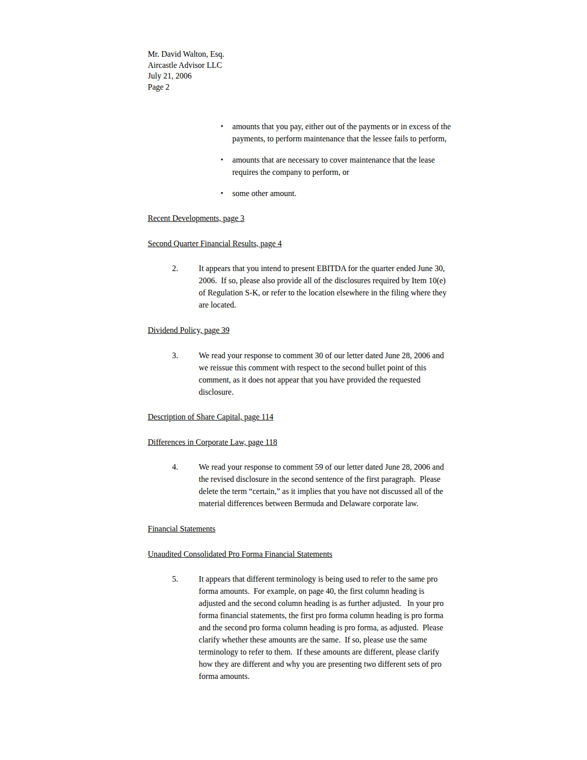Mr. David Walton, Esq.
Aircastle Advisor LLC
July 21, 2006
Page 2
•
amounts that you pay, either out of the payments or in excess of the payments, to perform maintenance that the lessee fails to perform,
•
amounts that are necessary to cover maintenance that the lease requires the company to perform, or
•
some other amount.
Recent Developments, page 3
Second Quarter Financial Results, page 4
2.
It appears that you intend to present EBITDA for the quarter ended June 30, 2006. If so, please also provide all of the disclosures required by Item 10(e) of Regulation S-K, or refer to the location elsewhere in the filing where they are located.
Dividend Policy, page 39
3.
We read your response to comment 30 of our letter dated June 28, 2006 and we reissue this comment with respect to the second bullet point of this comment, as it does not appear that you have provided the requested disclosure.
Description of Share Capital, page 114
Differences in Corporate Law, page 118
4.
We read your response to comment 59 of our letter dated June 28, 2006 and the revised disclosure in the second sentence of the first paragraph. Please delete the term “certain,” as it implies that you have not discussed all of the material differences between Bermuda and Delaware corporate law.
Financial Statements
Unaudited Consolidated Pro Forma Financial Statements
5.
It appears that different terminology is being used to refer to the same pro forma amounts. For example, on page 40, the first column heading is adjusted and the second column heading is as further adjusted. In your pro forma financial statements, the first pro forma column heading is pro forma and the second pro forma column heading is pro forma, as adjusted. Please clarify whether these amounts are the same. If so, please use the same terminology to refer to them. If these amounts are different, please clarify how they are different and why you are presenting two different sets of pro forma amounts.